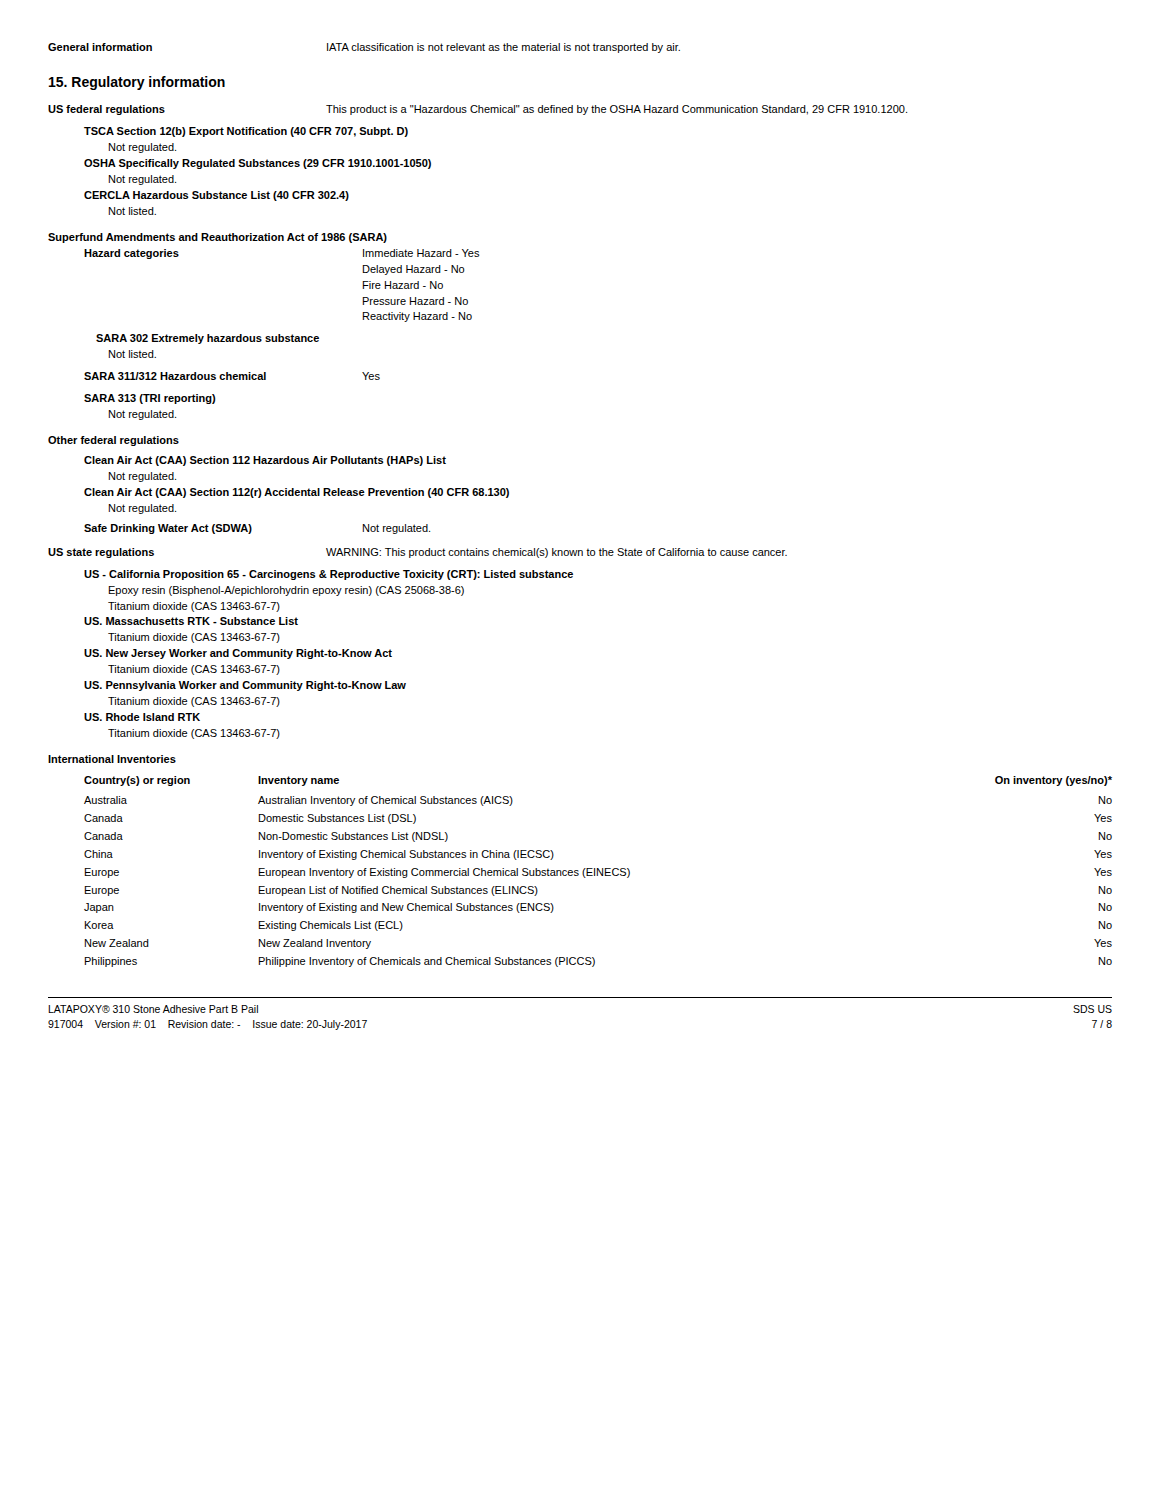General information
IATA classification is not relevant as the material is not transported by air.
15. Regulatory information
US federal regulations
This product is a "Hazardous Chemical" as defined by the OSHA Hazard Communication Standard, 29 CFR 1910.1200.
TSCA Section 12(b) Export Notification (40 CFR 707, Subpt. D)
Not regulated.
OSHA Specifically Regulated Substances (29 CFR 1910.1001-1050)
Not regulated.
CERCLA Hazardous Substance List (40 CFR 302.4)
Not listed.
Superfund Amendments and Reauthorization Act of 1986 (SARA)
Hazard categories
Immediate Hazard - Yes
Delayed Hazard - No
Fire Hazard - No
Pressure Hazard - No
Reactivity Hazard - No
SARA 302 Extremely hazardous substance
Not listed.
SARA 311/312 Hazardous chemical
Yes
SARA 313 (TRI reporting)
Not regulated.
Other federal regulations
Clean Air Act (CAA) Section 112 Hazardous Air Pollutants (HAPs) List
Not regulated.
Clean Air Act (CAA) Section 112(r) Accidental Release Prevention (40 CFR 68.130)
Not regulated.
Safe Drinking Water Act (SDWA)
Not regulated.
US state regulations
WARNING: This product contains chemical(s) known to the State of California to cause cancer.
US - California Proposition 65 - Carcinogens & Reproductive Toxicity (CRT): Listed substance
Epoxy resin (Bisphenol-A/epichlorohydrin epoxy resin) (CAS 25068-38-6)
Titanium dioxide (CAS 13463-67-7)
US. Massachusetts RTK - Substance List
Titanium dioxide (CAS 13463-67-7)
US. New Jersey Worker and Community Right-to-Know Act
Titanium dioxide (CAS 13463-67-7)
US. Pennsylvania Worker and Community Right-to-Know Law
Titanium dioxide (CAS 13463-67-7)
US. Rhode Island RTK
Titanium dioxide (CAS 13463-67-7)
International Inventories
| Country(s) or region | Inventory name | On inventory (yes/no)* |
| --- | --- | --- |
| Australia | Australian Inventory of Chemical Substances (AICS) | No |
| Canada | Domestic Substances List (DSL) | Yes |
| Canada | Non-Domestic Substances List (NDSL) | No |
| China | Inventory of Existing Chemical Substances in China (IECSC) | Yes |
| Europe | European Inventory of Existing Commercial Chemical Substances (EINECS) | Yes |
| Europe | European List of Notified Chemical Substances (ELINCS) | No |
| Japan | Inventory of Existing and New Chemical Substances (ENCS) | No |
| Korea | Existing Chemicals List (ECL) | No |
| New Zealand | New Zealand Inventory | Yes |
| Philippines | Philippine Inventory of Chemicals and Chemical Substances (PICCS) | No |
LATAPOXY® 310 Stone Adhesive Part B Pail
917004 Version #: 01 Revision date: - Issue date: 20-July-2017
SDS US
7 / 8